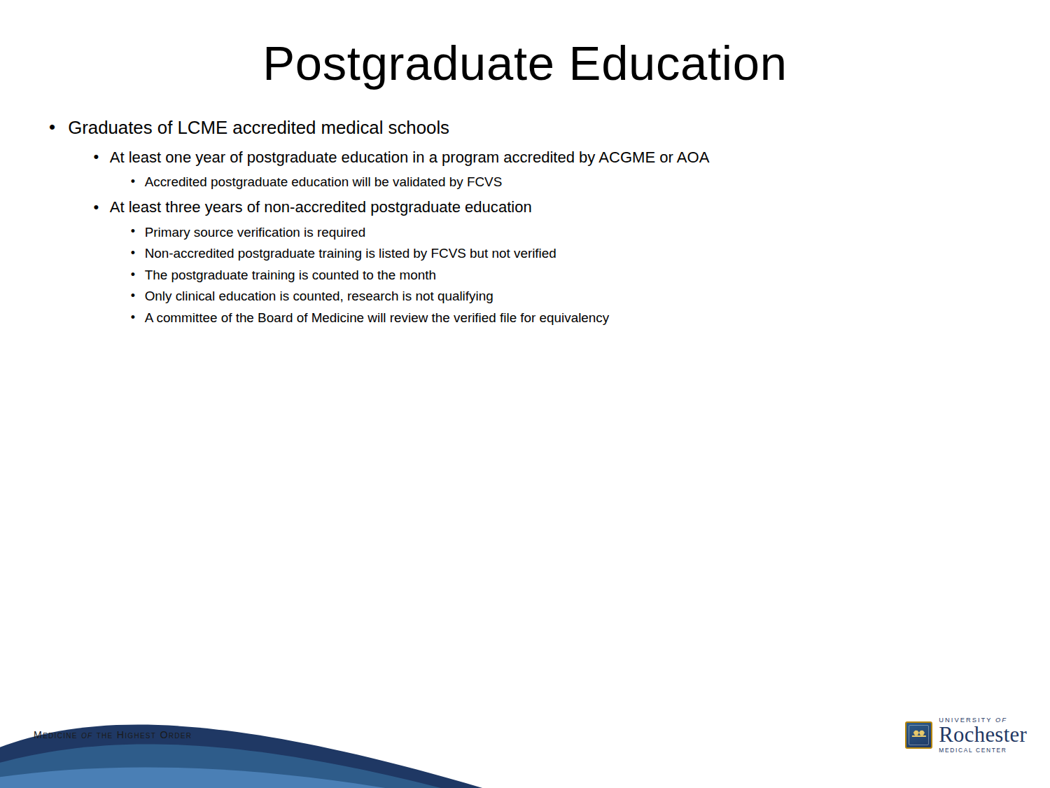Postgraduate Education
Graduates of LCME accredited medical schools
At least one year of postgraduate education in a program accredited by ACGME or AOA
Accredited postgraduate education will be validated by FCVS
At least three years of non-accredited postgraduate education
Primary source verification is required
Non-accredited postgraduate training is listed by FCVS but not verified
The postgraduate training is counted to the month
Only clinical education is counted, research is not qualifying
A committee of the Board of Medicine will review the verified file for equivalency
Medicine of the Highest Order
University of Rochester Medical Center